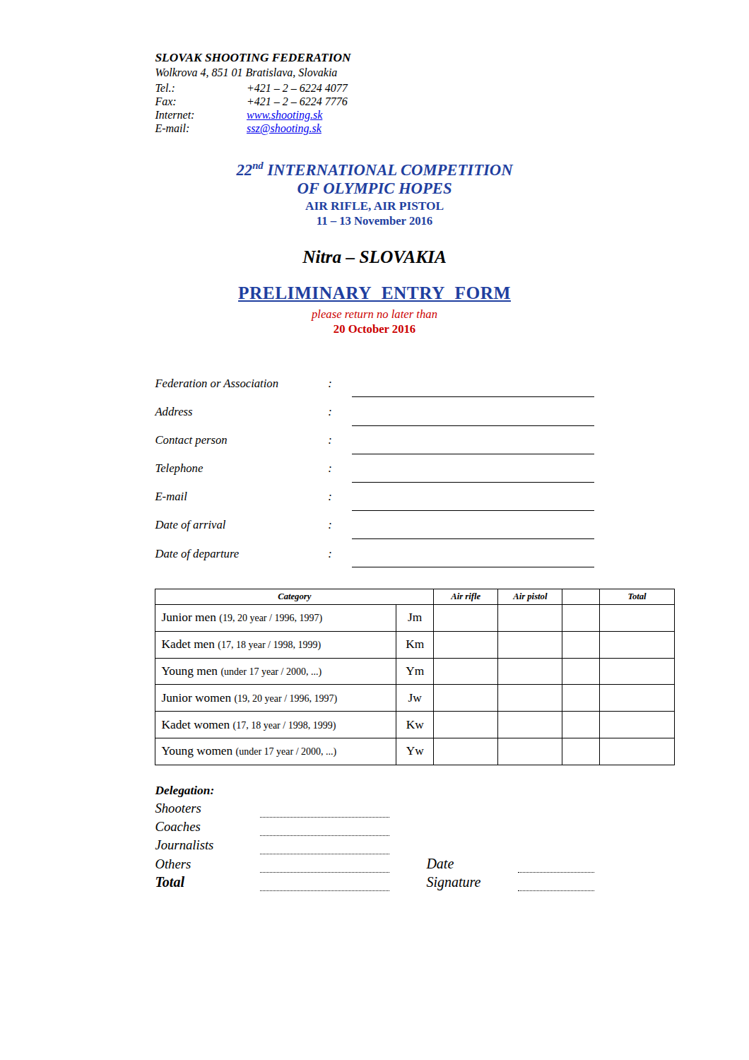SLOVAK SHOOTING FEDERATION
Wolkrova 4, 851 01 Bratislava, Slovakia
| Tel.: | +421 – 2 – 6224 4077 |
| Fax: | +421 – 2 – 6224 7776 |
| Internet: | www.shooting.sk |
| E-mail: | ssz@shooting.sk |
22nd INTERNATIONAL COMPETITION
OF OLYMPIC HOPES
AIR RIFLE, AIR PISTOL
11 – 13 November 2016
Nitra – SLOVAKIA
PRELIMINARY ENTRY FORM
please return no later than
20 October 2016
| Federation or Association | : | |
| Address | : | |
| Contact person | : | |
| Telephone | : | |
| E-mail | : | |
| Date of arrival | : | |
| Date of departure | : | |
| Category | Air rifle | Air pistol | | Total |
| --- | --- | --- | --- | --- |
| Junior men (19, 20 year / 1996, 1997) | Jm | | | | |
| Kadet men (17, 18 year / 1998, 1999) | Km | | | | |
| Young men (under 17 year / 2000, ...) | Ym | | | | |
| Junior women (19, 20 year / 1996, 1997) | Jw | | | | |
| Kadet women (17, 18 year / 1998, 1999) | Kw | | | | |
| Young women (under 17 year / 2000, ...) | Yw | | | | |
Delegation:
| Shooters | | | | |
| Coaches | | | | |
| Journalists | | | | |
| Others | | | Date | |
| Total | | | Signature | |